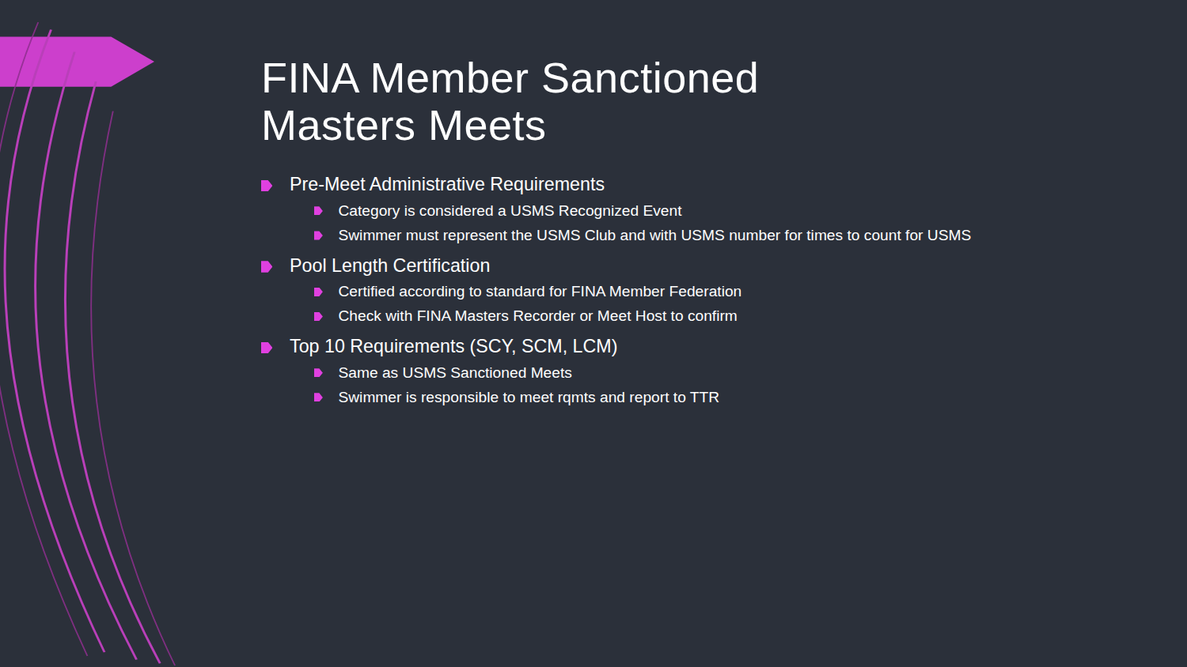FINA Member Sanctioned
Masters Meets
Pre-Meet Administrative Requirements
Category is considered a USMS Recognized Event
Swimmer must represent the USMS Club and with USMS number for times to count for USMS
Pool Length Certification
Certified according to standard for FINA Member Federation
Check with FINA Masters Recorder or Meet Host to confirm
Top 10 Requirements (SCY, SCM, LCM)
Same as USMS Sanctioned Meets
Swimmer is responsible to meet rqmts and report to TTR